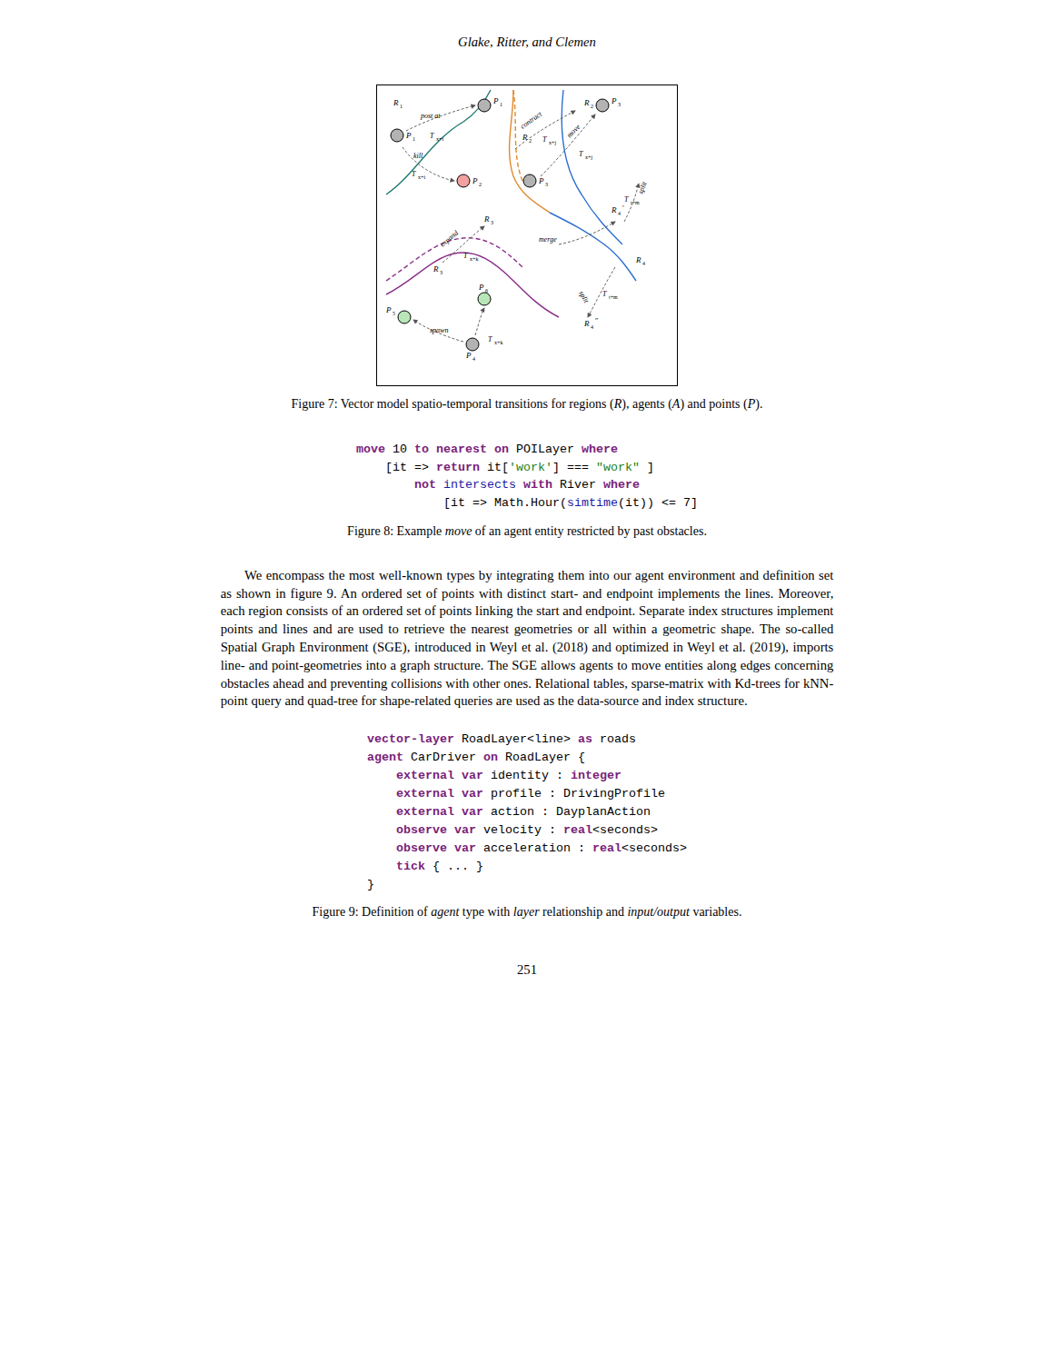Glake, Ritter, and Clemen
R1 R2 R2 R3 R3 R4′ R4 R4″ P1 P1 P2 P3 P3 P5 P6 P4 post at Tx+i kill Tx+i contract Tx+j move Tx+j expand Tx+k merge split Tt+m split Tt+m spawn Tx+k
Figure 7: Vector model spatio-temporal transitions for regions (R), agents (A) and points (P).
move 10 to nearest on POILayer where [it => return it['work'] === "work" ] not intersects with River where [it => Math.Hour(simtime(it)) <= 7]
Figure 8: Example move of an agent entity restricted by past obstacles.
We encompass the most well-known types by integrating them into our agent environment and definition set as shown in figure 9. An ordered set of points with distinct start- and endpoint implements the lines. Moreover, each region consists of an ordered set of points linking the start and endpoint. Separate index structures implement points and lines and are used to retrieve the nearest geometries or all within a geometric shape. The so-called Spatial Graph Environment (SGE), introduced in Weyl et al. (2018) and optimized in Weyl et al. (2019), imports line- and point-geometries into a graph structure. The SGE allows agents to move entities along edges concerning obstacles ahead and preventing collisions with other ones. Relational tables, sparse-matrix with Kd-trees for kNN-point query and quad-tree for shape-related queries are used as the data-source and index structure.
vector-layer RoadLayer<line> as roads agent CarDriver on RoadLayer { external var identity : integer external var profile : DrivingProfile external var action : DayplanAction observe var velocity : real<seconds> observe var acceleration : real<seconds> tick { ... } }
Figure 9: Definition of agent type with layer relationship and input/output variables.
251